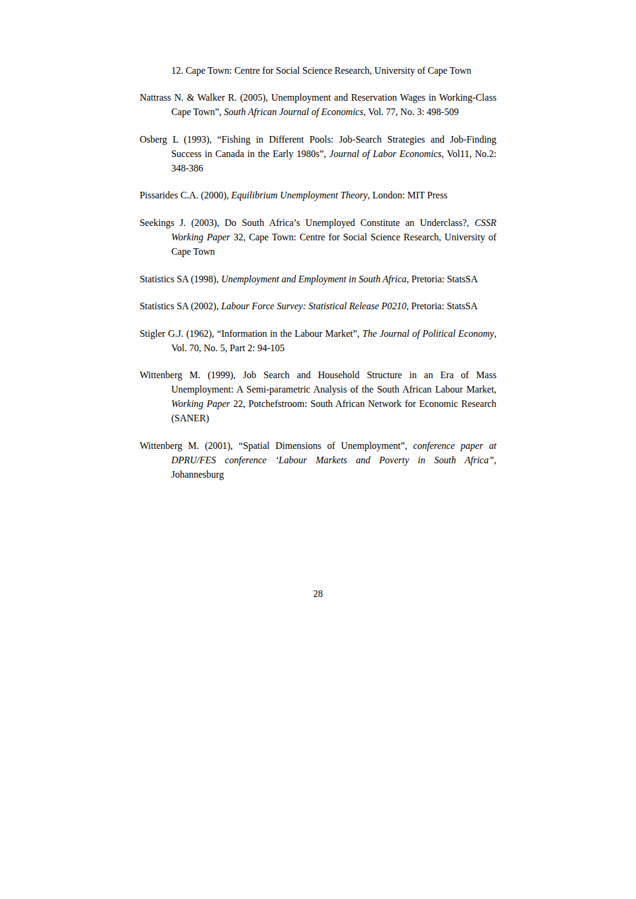12. Cape Town: Centre for Social Science Research, University of Cape Town
Nattrass N. & Walker R. (2005), Unemployment and Reservation Wages in Working-Class Cape Town”, South African Journal of Economics, Vol. 77, No. 3: 498-509
Osberg L (1993), “Fishing in Different Pools: Job-Search Strategies and Job-Finding Success in Canada in the Early 1980s”, Journal of Labor Economics, Vol11, No.2: 348-386
Pissarides C.A. (2000), Equilibrium Unemployment Theory, London: MIT Press
Seekings J. (2003), Do South Africa’s Unemployed Constitute an Underclass?, CSSR Working Paper 32, Cape Town: Centre for Social Science Research, University of Cape Town
Statistics SA (1998), Unemployment and Employment in South Africa, Pretoria: StatsSA
Statistics SA (2002), Labour Force Survey: Statistical Release P0210, Pretoria: StatsSA
Stigler G.J. (1962), “Information in the Labour Market”, The Journal of Political Economy, Vol. 70, No. 5, Part 2: 94-105
Wittenberg M. (1999), Job Search and Household Structure in an Era of Mass Unemployment: A Semi-parametric Analysis of the South African Labour Market, Working Paper 22, Potchefstroom: South African Network for Economic Research (SANER)
Wittenberg M. (2001), “Spatial Dimensions of Unemployment”, conference paper at DPRU/FES conference ‘Labour Markets and Poverty in South Africa”, Johannesburg
28